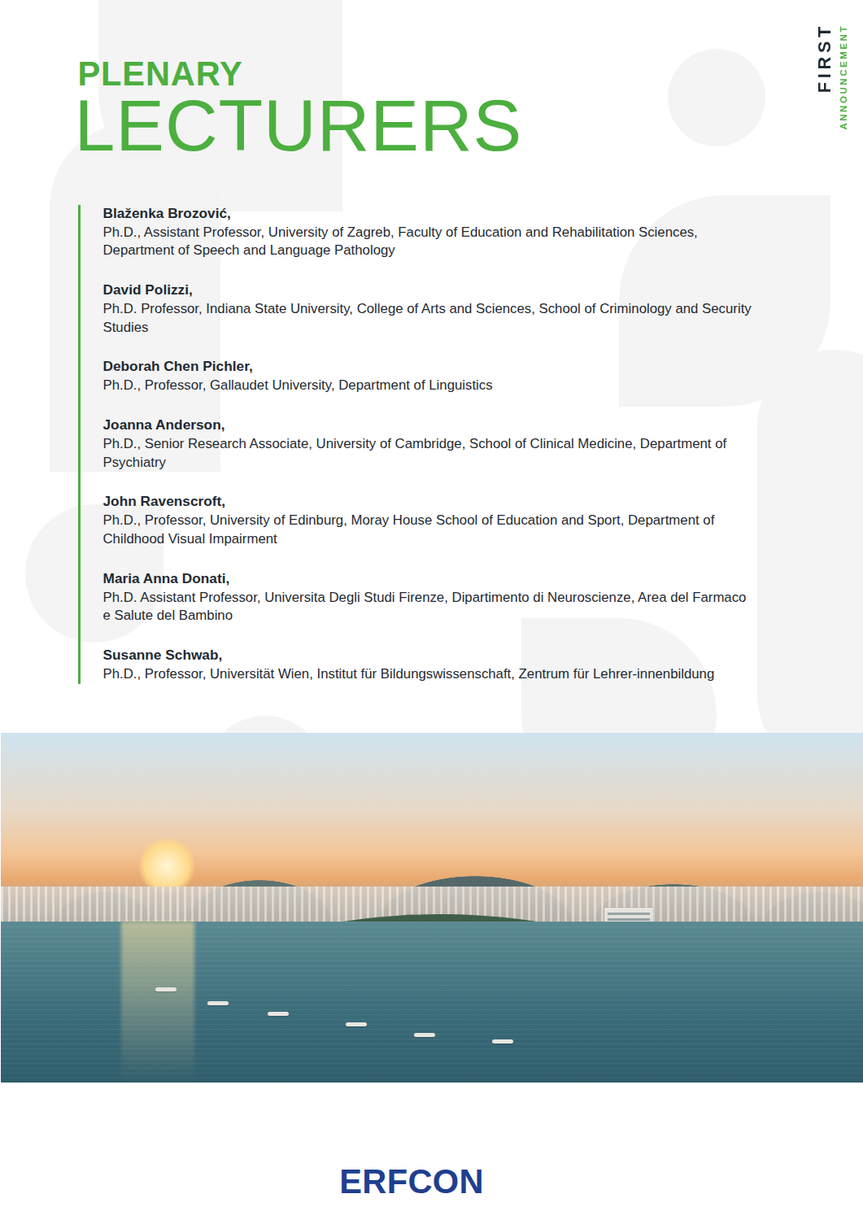FIRST ANNOUNCEMENT
PLENARY
LECTURERS
Blaženka Brozović,
Ph.D., Assistant Professor, University of Zagreb, Faculty of Education and Rehabilitation Sciences, Department of Speech and Language Pathology
David Polizzi,
Ph.D. Professor, Indiana State University, College of Arts and Sciences, School of Criminology and Security Studies
Deborah Chen Pichler,
Ph.D., Professor, Gallaudet University, Department of Linguistics
Joanna Anderson,
Ph.D., Senior Research Associate, University of Cambridge, School of Clinical Medicine, Department of Psychiatry
John Ravenscroft,
Ph.D., Professor, University of Edinburg, Moray House School of Education and Sport, Department of Childhood Visual Impairment
Maria Anna Donati,
Ph.D. Assistant Professor, Universita Degli Studi Firenze, Dipartimento di Neuroscienze, Area del Farmaco e Salute del Bambino
Susanne Schwab,
Ph.D., Professor, Universität Wien, Institut für Bildungswissenschaft, Zentrum für Lehrer-innenbildung
ERFCON 2022